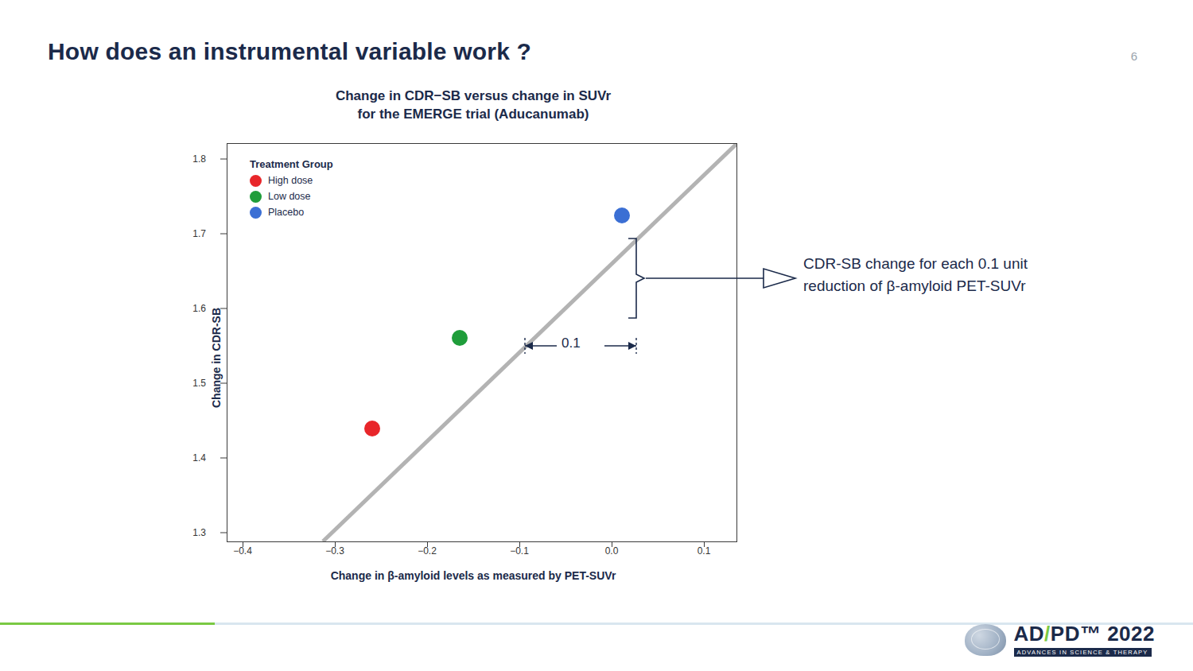How does an instrumental variable work ?
6
Change in CDR−SB versus change in SUVr
for the EMERGE trial (Aducanumab)
Change in CDR-SB
1.8
1.7
1.6
1.5
1.4
1.3
−0.4
−0.3
−0.2
−0.1
0.0
0.1
Treatment Group
High dose
Low dose
Placebo
Change in β-amyloid levels as measured by PET-SUVr
0.1
CDR-SB change for each 0.1 unit
reduction of β-amyloid PET-SUVr
AD/PD™ 2022
ADVANCES IN SCIENCE & THERAPY